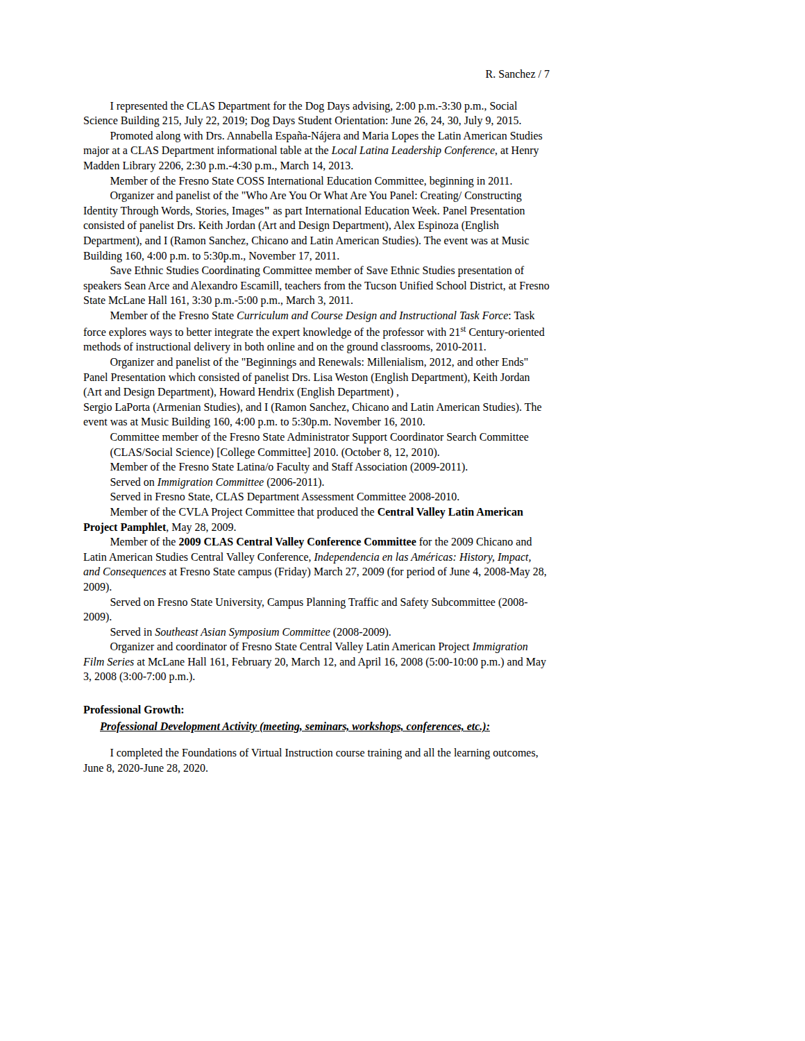R. Sanchez / 7
I represented the CLAS Department for the Dog Days advising, 2:00 p.m.-3:30 p.m., Social Science Building 215, July 22, 2019; Dog Days Student Orientation: June 26, 24, 30, July 9, 2015.
Promoted along with Drs. Annabella España-Nájera and Maria Lopes the Latin American Studies major at a CLAS Department informational table at the Local Latina Leadership Conference, at Henry Madden Library 2206, 2:30 p.m.-4:30 p.m., March 14, 2013.
Member of the Fresno State COSS International Education Committee, beginning in 2011.
Organizer and panelist of the "Who Are You Or What Are You Panel: Creating/ Constructing Identity Through Words, Stories, Images" as part International Education Week. Panel Presentation consisted of panelist Drs. Keith Jordan (Art and Design Department), Alex Espinoza (English Department), and I (Ramon Sanchez, Chicano and Latin American Studies). The event was at Music Building 160, 4:00 p.m. to 5:30p.m., November 17, 2011.
Save Ethnic Studies Coordinating Committee member of Save Ethnic Studies presentation of speakers Sean Arce and Alexandro Escamill, teachers from the Tucson Unified School District, at Fresno State McLane Hall 161, 3:30 p.m.-5:00 p.m., March 3, 2011.
Member of the Fresno State Curriculum and Course Design and Instructional Task Force: Task force explores ways to better integrate the expert knowledge of the professor with 21st Century-oriented methods of instructional delivery in both online and on the ground classrooms, 2010-2011.
Organizer and panelist of the "Beginnings and Renewals: Millenialism, 2012, and other Ends" Panel Presentation which consisted of panelist Drs. Lisa Weston (English Department), Keith Jordan (Art and Design Department), Howard Hendrix (English Department) ,
Sergio LaPorta (Armenian Studies), and I (Ramon Sanchez, Chicano and Latin American Studies). The event was at Music Building 160, 4:00 p.m. to 5:30p.m. November 16, 2010.
Committee member of the Fresno State Administrator Support Coordinator Search Committee (CLAS/Social Science) [College Committee] 2010. (October 8, 12, 2010).
Member of the Fresno State Latina/o Faculty and Staff Association (2009-2011).
Served on Immigration Committee (2006-2011).
Served in Fresno State, CLAS Department Assessment Committee 2008-2010.
Member of the CVLA Project Committee that produced the Central Valley Latin American Project Pamphlet, May 28, 2009.
Member of the 2009 CLAS Central Valley Conference Committee for the 2009 Chicano and Latin American Studies Central Valley Conference, Independencia en las Américas: History, Impact, and Consequences at Fresno State campus (Friday) March 27, 2009 (for period of June 4, 2008-May 28, 2009).
Served on Fresno State University, Campus Planning Traffic and Safety Subcommittee (2008-2009).
Served in Southeast Asian Symposium Committee (2008-2009).
Organizer and coordinator of Fresno State Central Valley Latin American Project Immigration Film Series at McLane Hall 161, February 20, March 12, and April 16, 2008 (5:00-10:00 p.m.) and May 3, 2008 (3:00-7:00 p.m.).
Professional Growth:
Professional Development Activity (meeting, seminars, workshops, conferences, etc.):
I completed the Foundations of Virtual Instruction course training and all the learning outcomes, June 8, 2020-June 28, 2020.